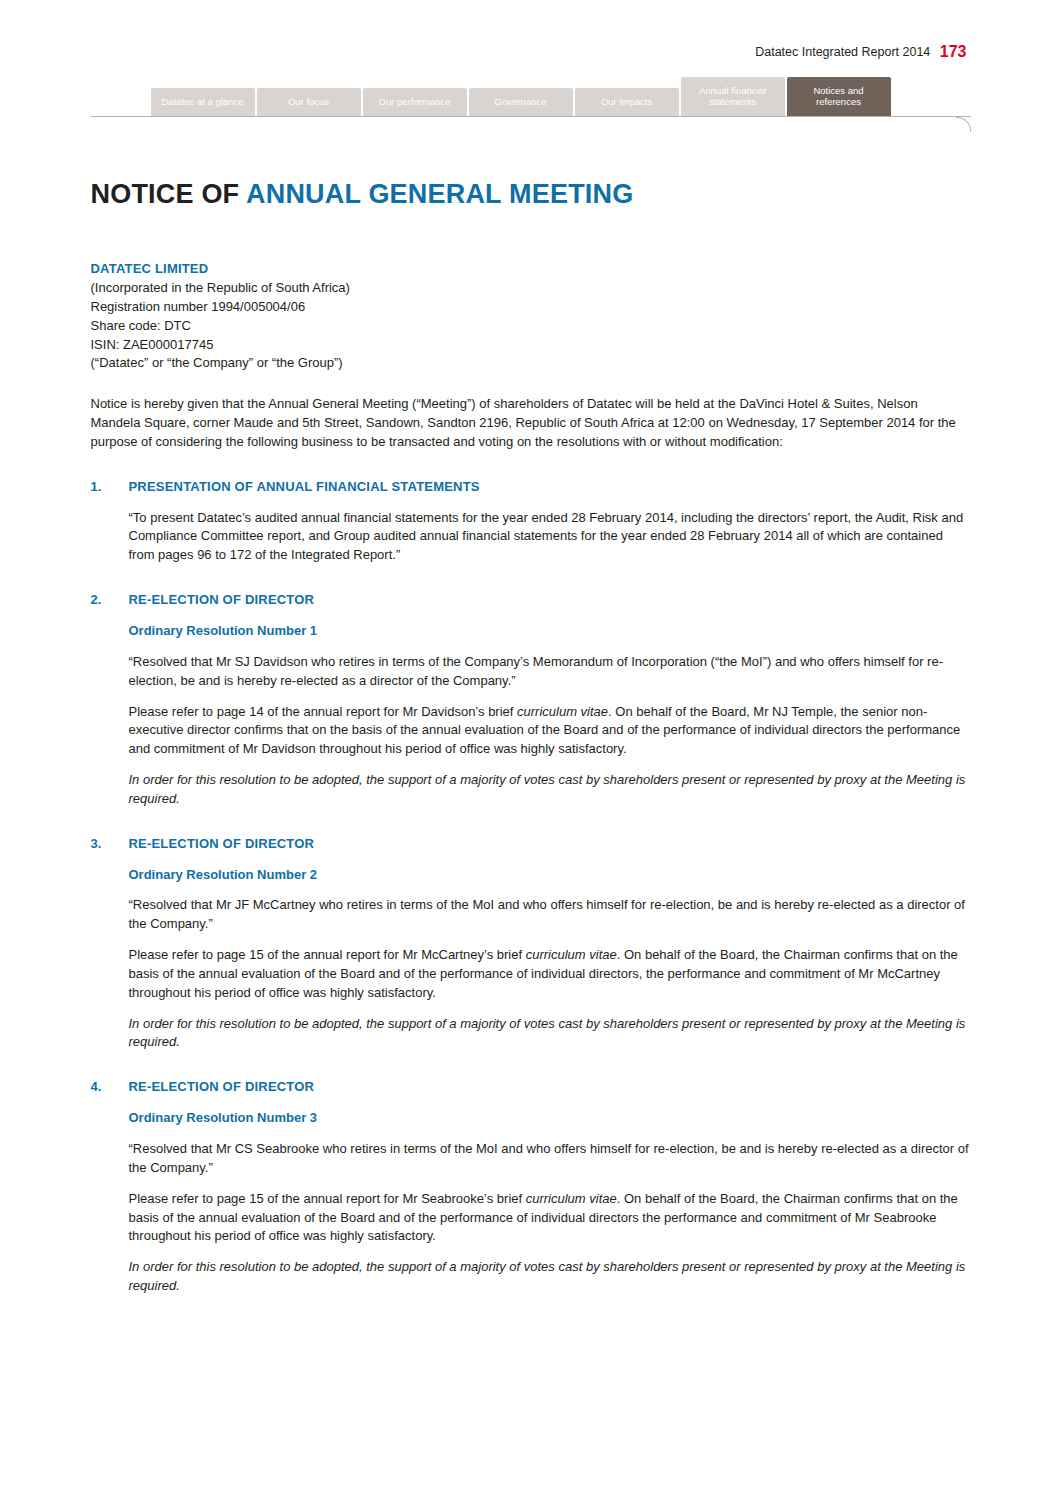Datatec Integrated Report 2014 173
Datatec at a glance
Our focus
Our performance
Governance
Our impacts
Annual financial
statements
Notices and
references
NOTICE OF ANNUAL GENERAL MEETING
DATATEC LIMITED
(Incorporated in the Republic of South Africa)
Registration number 1994/005004/06
Share code: DTC
ISIN: ZAE000017745
(“Datatec” or “the Company” or “the Group”)
Notice is hereby given that the Annual General Meeting (“Meeting”) of shareholders of Datatec will be held at the DaVinci Hotel & Suites, Nelson Mandela Square, corner Maude and 5th Street, Sandown, Sandton 2196, Republic of South Africa at 12:00 on Wednesday, 17 September 2014 for the purpose of considering the following business to be transacted and voting on the resolutions with or without modification:
PRESENTATION OF ANNUAL FINANCIAL STATEMENTS
“To present Datatec’s audited annual financial statements for the year ended 28 February 2014, including the directors’ report, the Audit, Risk and Compliance Committee report, and Group audited annual financial statements for the year ended 28 February 2014 all of which are contained from pages 96 to 172 of the Integrated Report.”
RE-ELECTION OF DIRECTOR
Ordinary Resolution Number 1
“Resolved that Mr SJ Davidson who retires in terms of the Company’s Memorandum of Incorporation (“the MoI”) and who offers himself for re-election, be and is hereby re-elected as a director of the Company.”
Please refer to page 14 of the annual report for Mr Davidson’s brief curriculum vitae. On behalf of the Board, Mr NJ Temple, the senior non-executive director confirms that on the basis of the annual evaluation of the Board and of the performance of individual directors the performance and commitment of Mr Davidson throughout his period of office was highly satisfactory.
In order for this resolution to be adopted, the support of a majority of votes cast by shareholders present or represented by proxy at the Meeting is required.
RE-ELECTION OF DIRECTOR
Ordinary Resolution Number 2
“Resolved that Mr JF McCartney who retires in terms of the MoI and who offers himself for re-election, be and is hereby re-elected as a director of the Company.”
Please refer to page 15 of the annual report for Mr McCartney’s brief curriculum vitae. On behalf of the Board, the Chairman confirms that on the basis of the annual evaluation of the Board and of the performance of individual directors, the performance and commitment of Mr McCartney throughout his period of office was highly satisfactory.
In order for this resolution to be adopted, the support of a majority of votes cast by shareholders present or represented by proxy at the Meeting is required.
RE-ELECTION OF DIRECTOR
Ordinary Resolution Number 3
“Resolved that Mr CS Seabrooke who retires in terms of the MoI and who offers himself for re-election, be and is hereby re-elected as a director of the Company.”
Please refer to page 15 of the annual report for Mr Seabrooke’s brief curriculum vitae. On behalf of the Board, the Chairman confirms that on the basis of the annual evaluation of the Board and of the performance of individual directors the performance and commitment of Mr Seabrooke throughout his period of office was highly satisfactory.
In order for this resolution to be adopted, the support of a majority of votes cast by shareholders present or represented by proxy at the Meeting is required.